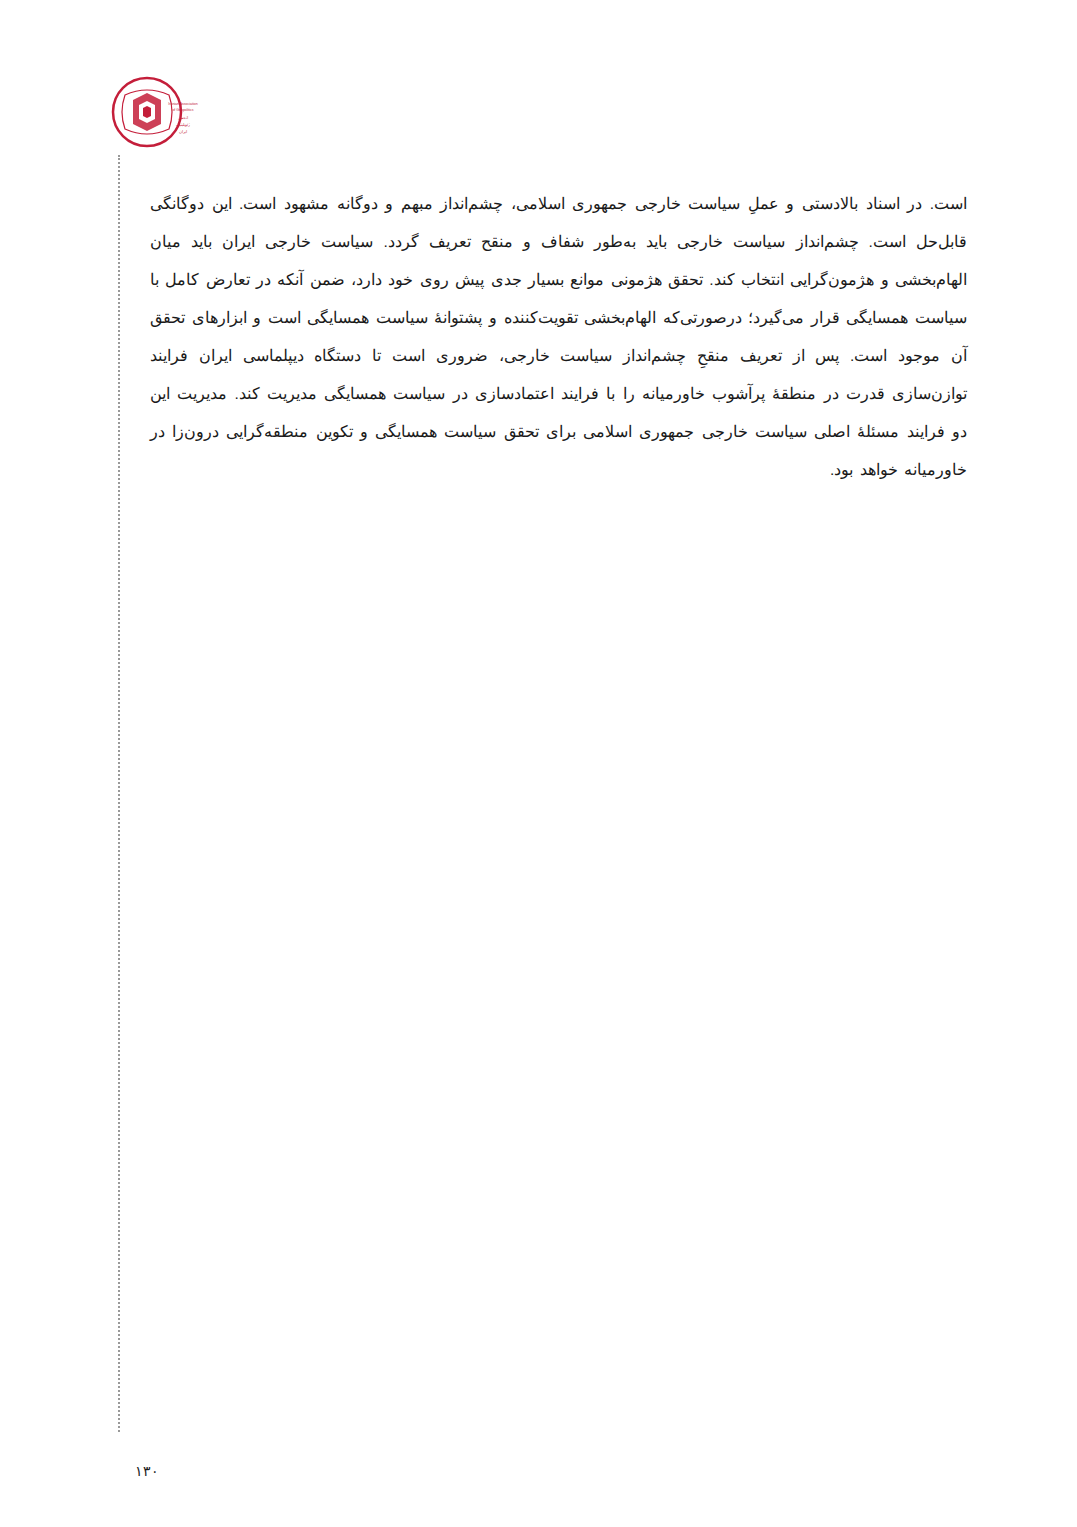Iranian Association of Geopolitics انجمن ژئوپلیتیک ایران
است. در اسناد بالادستی و عملِ سیاست خارجی جمهوری اسلامی، چشم‌انداز مبهم و دوگانه مشهود است. این دوگانگی قابل‌حل است. چشم‌انداز سیاست خارجی باید به‌طور شفاف و منقح تعریف گردد. سیاست خارجی ایران باید میان الهام‌بخشی و هژمون‌گرایی انتخاب کند. تحقق هژمونی موانع بسیار جدی پیش روی خود دارد، ضمن آنکه در تعارض کامل با سیاست همسایگی قرار می‌گیرد؛ درصورتی‌که الهام‌بخشی تقویت‌کننده و پشتوانهٔ سیاست همسایگی است و ابزارهای تحقق آن موجود است. پس از تعریف منقحِ چشم‌انداز سیاست خارجی، ضروری است تا دستگاه دیپلماسی ایران فرایند توازن‌سازی قدرت در منطقهٔ پرآشوب خاورمیانه را با فرایند اعتمادسازی در سیاست همسایگی مدیریت کند. مدیریت این دو فرایند مسئلهٔ اصلی سیاست خارجی جمهوری اسلامی برای تحقق سیاست همسایگی و تکوین منطقه‌گرایی درون‌زا در خاورمیانه خواهد بود.
۱۳۰